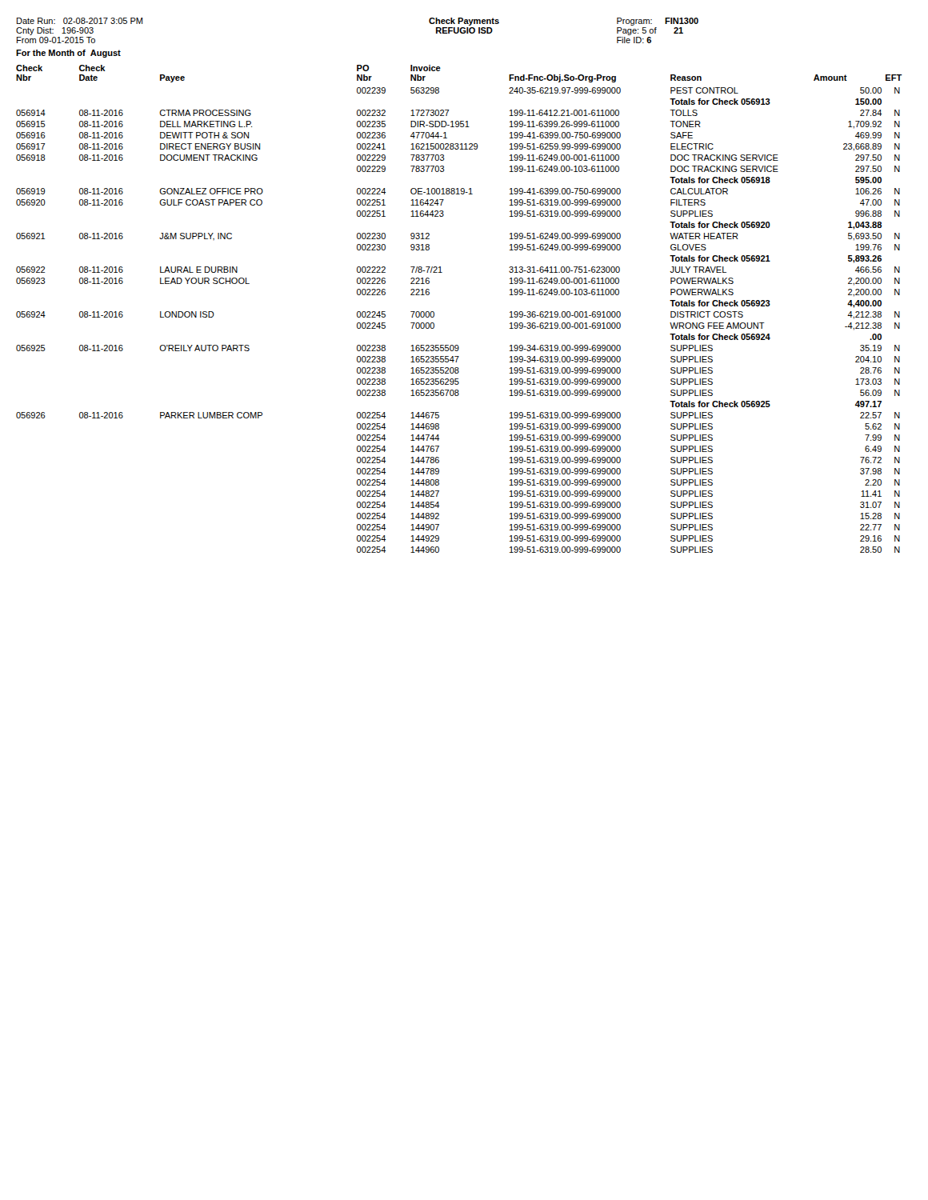| Date Run: 02-08-2017 3:05 PM | Check Payments | Program: FIN1300 |
| Cnty Dist: 196-903 | REFUGIO ISD | Page: 5 of 21 |
| From 09-01-2015 To | | File ID: 6 |
For the Month of August
| Check Nbr | Check Date | Payee | PO Nbr | Invoice Nbr | Fnd-Fnc-Obj.So-Org-Prog | Reason | Amount | EFT |
| --- | --- | --- | --- | --- | --- | --- | --- | --- |
| | | | 002239 | 563298 | 240-35-6219.97-999-699000 | PEST CONTROL | 50.00 | N |
| | | | | | | Totals for Check 056913 | 150.00 | |
| 056914 | 08-11-2016 | CTRMA PROCESSING | 002232 | 17273027 | 199-11-6412.21-001-611000 | TOLLS | 27.84 | N |
| 056915 | 08-11-2016 | DELL MARKETING L.P. | 002235 | DIR-SDD-1951 | 199-11-6399.26-999-611000 | TONER | 1,709.92 | N |
| 056916 | 08-11-2016 | DEWITT POTH & SON | 002236 | 477044-1 | 199-41-6399.00-750-699000 | SAFE | 469.99 | N |
| 056917 | 08-11-2016 | DIRECT ENERGY BUSIN | 002241 | 16215002831129 | 199-51-6259.99-999-699000 | ELECTRIC | 23,668.89 | N |
| 056918 | 08-11-2016 | DOCUMENT TRACKING | 002229 | 7837703 | 199-11-6249.00-001-611000 | DOC TRACKING SERVICE | 297.50 | N |
| | | | 002229 | 7837703 | 199-11-6249.00-103-611000 | DOC TRACKING SERVICE | 297.50 | N |
| | | | | | | Totals for Check 056918 | 595.00 | |
| 056919 | 08-11-2016 | GONZALEZ OFFICE PRO | 002224 | OE-10018819-1 | 199-41-6399.00-750-699000 | CALCULATOR | 106.26 | N |
| 056920 | 08-11-2016 | GULF COAST PAPER CO | 002251 | 1164247 | 199-51-6319.00-999-699000 | FILTERS | 47.00 | N |
| | | | 002251 | 1164423 | 199-51-6319.00-999-699000 | SUPPLIES | 996.88 | N |
| | | | | | | Totals for Check 056920 | 1,043.88 | |
| 056921 | 08-11-2016 | J&M SUPPLY, INC | 002230 | 9312 | 199-51-6249.00-999-699000 | WATER HEATER | 5,693.50 | N |
| | | | 002230 | 9318 | 199-51-6249.00-999-699000 | GLOVES | 199.76 | N |
| | | | | | | Totals for Check 056921 | 5,893.26 | |
| 056922 | 08-11-2016 | LAURAL E DURBIN | 002222 | 7/8-7/21 | 313-31-6411.00-751-623000 | JULY TRAVEL | 466.56 | N |
| 056923 | 08-11-2016 | LEAD YOUR SCHOOL | 002226 | 2216 | 199-11-6249.00-001-611000 | POWERWALKS | 2,200.00 | N |
| | | | 002226 | 2216 | 199-11-6249.00-103-611000 | POWERWALKS | 2,200.00 | N |
| | | | | | | Totals for Check 056923 | 4,400.00 | |
| 056924 | 08-11-2016 | LONDON ISD | 002245 | 70000 | 199-36-6219.00-001-691000 | DISTRICT COSTS | 4,212.38 | N |
| | | | 002245 | 70000 | 199-36-6219.00-001-691000 | WRONG FEE AMOUNT | -4,212.38 | N |
| | | | | | | Totals for Check 056924 | .00 | |
| 056925 | 08-11-2016 | O'REILY AUTO PARTS | 002238 | 1652355509 | 199-34-6319.00-999-699000 | SUPPLIES | 35.19 | N |
| | | | 002238 | 1652355547 | 199-34-6319.00-999-699000 | SUPPLIES | 204.10 | N |
| | | | 002238 | 1652355208 | 199-51-6319.00-999-699000 | SUPPLIES | 28.76 | N |
| | | | 002238 | 1652356295 | 199-51-6319.00-999-699000 | SUPPLIES | 173.03 | N |
| | | | 002238 | 1652356708 | 199-51-6319.00-999-699000 | SUPPLIES | 56.09 | N |
| | | | | | | Totals for Check 056925 | 497.17 | |
| 056926 | 08-11-2016 | PARKER LUMBER COMP | 002254 | 144675 | 199-51-6319.00-999-699000 | SUPPLIES | 22.57 | N |
| | | | 002254 | 144698 | 199-51-6319.00-999-699000 | SUPPLIES | 5.62 | N |
| | | | 002254 | 144744 | 199-51-6319.00-999-699000 | SUPPLIES | 7.99 | N |
| | | | 002254 | 144767 | 199-51-6319.00-999-699000 | SUPPLIES | 6.49 | N |
| | | | 002254 | 144786 | 199-51-6319.00-999-699000 | SUPPLIES | 76.72 | N |
| | | | 002254 | 144789 | 199-51-6319.00-999-699000 | SUPPLIES | 37.98 | N |
| | | | 002254 | 144808 | 199-51-6319.00-999-699000 | SUPPLIES | 2.20 | N |
| | | | 002254 | 144827 | 199-51-6319.00-999-699000 | SUPPLIES | 11.41 | N |
| | | | 002254 | 144854 | 199-51-6319.00-999-699000 | SUPPLIES | 31.07 | N |
| | | | 002254 | 144892 | 199-51-6319.00-999-699000 | SUPPLIES | 15.28 | N |
| | | | 002254 | 144907 | 199-51-6319.00-999-699000 | SUPPLIES | 22.77 | N |
| | | | 002254 | 144929 | 199-51-6319.00-999-699000 | SUPPLIES | 29.16 | N |
| | | | 002254 | 144960 | 199-51-6319.00-999-699000 | SUPPLIES | 28.50 | N |